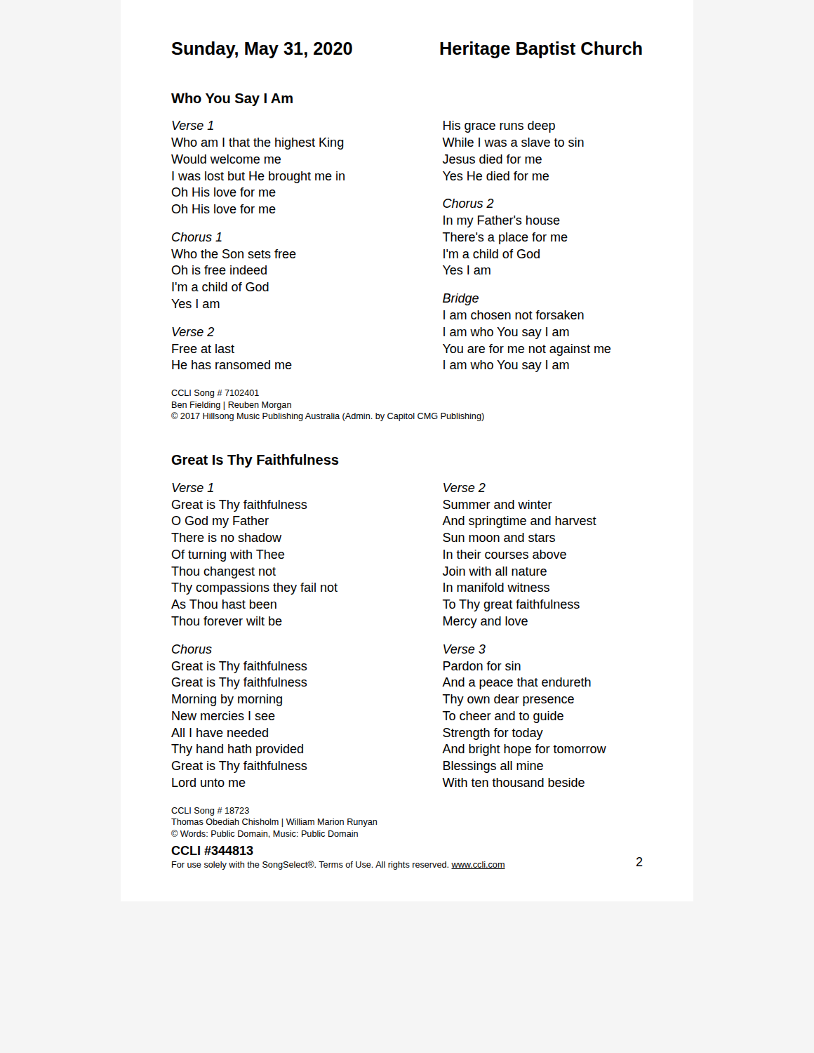Sunday, May 31, 2020 Heritage Baptist Church
Who You Say I Am
Verse 1
Who am I that the highest King
Would welcome me
I was lost but He brought me in
Oh His love for me
Oh His love for me
Chorus 1
Who the Son sets free
Oh is free indeed
I'm a child of God
Yes I am
Verse 2
Free at last
He has ransomed me
His grace runs deep
While I was a slave to sin
Jesus died for me
Yes He died for me
Chorus 2
In my Father's house
There's a place for me
I'm a child of God
Yes I am
Bridge
I am chosen not forsaken
I am who You say I am
You are for me not against me
I am who You say I am
CCLI Song # 7102401
Ben Fielding | Reuben Morgan
© 2017 Hillsong Music Publishing Australia (Admin. by Capitol CMG Publishing)
Great Is Thy Faithfulness
Verse 1
Great is Thy faithfulness
O God my Father
There is no shadow
Of turning with Thee
Thou changest not
Thy compassions they fail not
As Thou hast been
Thou forever wilt be
Chorus
Great is Thy faithfulness
Great is Thy faithfulness
Morning by morning
New mercies I see
All I have needed
Thy hand hath provided
Great is Thy faithfulness
Lord unto me
Verse 2
Summer and winter
And springtime and harvest
Sun moon and stars
In their courses above
Join with all nature
In manifold witness
To Thy great faithfulness
Mercy and love
Verse 3
Pardon for sin
And a peace that endureth
Thy own dear presence
To cheer and to guide
Strength for today
And bright hope for tomorrow
Blessings all mine
With ten thousand beside
CCLI Song # 18723
Thomas Obediah Chisholm | William Marion Runyan
© Words: Public Domain, Music: Public Domain
CCLI #344813 For use solely with the SongSelect®. Terms of Use. All rights reserved. www.ccli.com
2